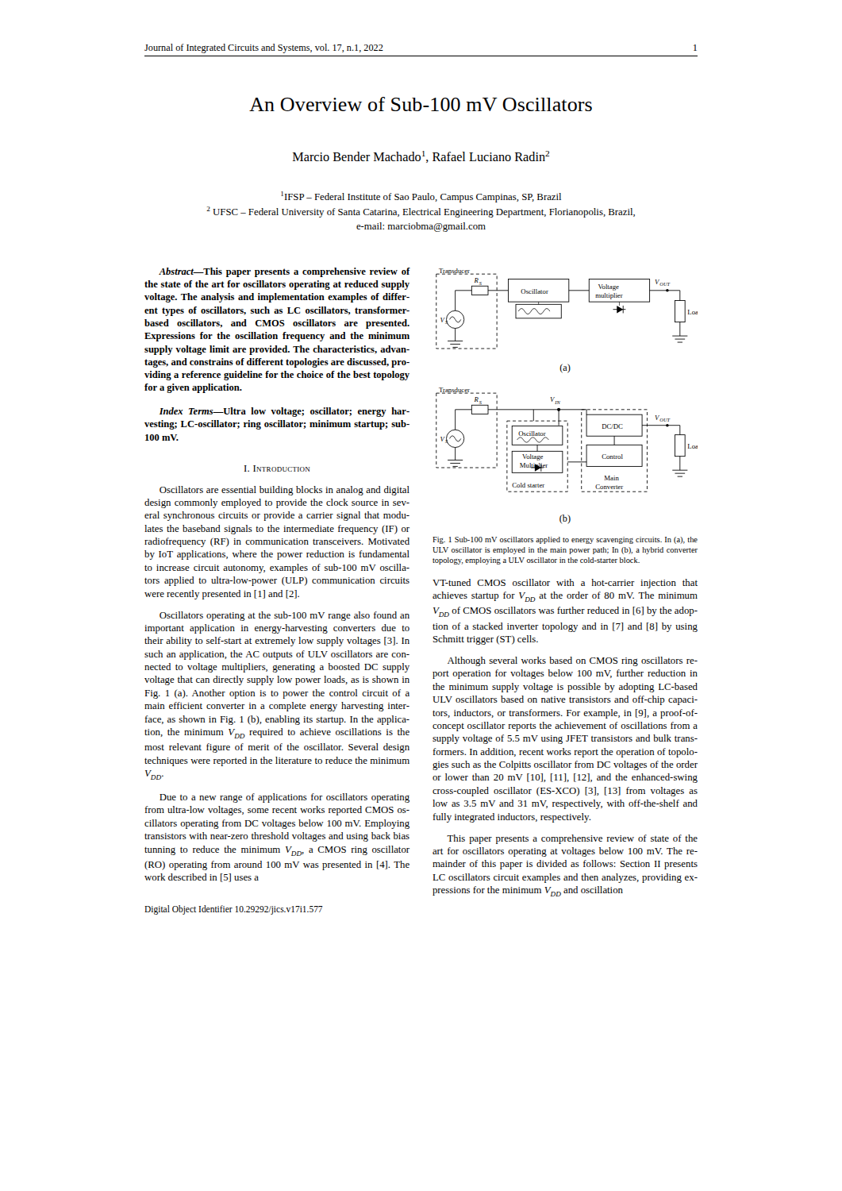Journal of Integrated Circuits and Systems, vol. 17, n.1, 2022
1
An Overview of Sub-100 mV Oscillators
Marcio Bender Machado1, Rafael Luciano Radin2
1IFSP – Federal Institute of Sao Paulo, Campus Campinas, SP, Brazil
2 UFSC – Federal University of Santa Catarina, Electrical Engineering Department, Florianopolis, Brazil,
e-mail: marciobma@gmail.com
Abstract—This paper presents a comprehensive review of the state of the art for oscillators operating at reduced supply voltage. The analysis and implementation examples of different types of oscillators, such as LC oscillators, transformer-based oscillators, and CMOS oscillators are presented. Expressions for the oscillation frequency and the minimum supply voltage limit are provided. The characteristics, advantages, and constrains of different topologies are discussed, providing a reference guideline for the choice of the best topology for a given application.
Index Terms—Ultra low voltage; oscillator; energy harvesting; LC-oscillator; ring oscillator; minimum startup; sub-100 mV.
I. Introduction
Oscillators are essential building blocks in analog and digital design commonly employed to provide the clock source in several synchronous circuits or provide a carrier signal that modulates the baseband signals to the intermediate frequency (IF) or radiofrequency (RF) in communication transceivers. Motivated by IoT applications, where the power reduction is fundamental to increase circuit autonomy, examples of sub-100 mV oscillators applied to ultra-low-power (ULP) communication circuits were recently presented in [1] and [2].
Oscillators operating at the sub-100 mV range also found an important application in energy-harvesting converters due to their ability to self-start at extremely low supply voltages [3]. In such an application, the AC outputs of ULV oscillators are connected to voltage multipliers, generating a boosted DC supply voltage that can directly supply low power loads, as is shown in Fig. 1 (a). Another option is to power the control circuit of a main efficient converter in a complete energy harvesting interface, as shown in Fig. 1 (b), enabling its startup. In the application, the minimum VDD required to achieve oscillations is the most relevant figure of merit of the oscillator. Several design techniques were reported in the literature to reduce the minimum VDD.
Due to a new range of applications for oscillators operating from ultra-low voltages, some recent works reported CMOS oscillators operating from DC voltages below 100 mV. Employing transistors with near-zero threshold voltages and using back bias tunning to reduce the minimum VDD, a CMOS ring oscillator (RO) operating from around 100 mV was presented in [4]. The work described in [5] uses a
Transducer R S V S Oscillator Voltage multiplier V OUT Load
(a)
Transducer R S V S V IN Oscillator Voltage Multiplier Cold starter DC/DC Control Main Converter V OUT Load
(b)
Fig. 1 Sub-100 mV oscillators applied to energy scavenging circuits. In (a), the ULV oscillator is employed in the main power path; In (b), a hybrid converter topology, employing a ULV oscillator in the cold-starter block.
VT-tuned CMOS oscillator with a hot-carrier injection that achieves startup for VDD at the order of 80 mV. The minimum VDD of CMOS oscillators was further reduced in [6] by the adoption of a stacked inverter topology and in [7] and [8] by using Schmitt trigger (ST) cells.
Although several works based on CMOS ring oscillators report operation for voltages below 100 mV, further reduction in the minimum supply voltage is possible by adopting LC-based ULV oscillators based on native transistors and off-chip capacitors, inductors, or transformers. For example, in [9], a proof-of-concept oscillator reports the achievement of oscillations from a supply voltage of 5.5 mV using JFET transistors and bulk transformers. In addition, recent works report the operation of topologies such as the Colpitts oscillator from DC voltages of the order or lower than 20 mV [10], [11], [12], and the enhanced-swing cross-coupled oscillator (ES-XCO) [3], [13] from voltages as low as 3.5 mV and 31 mV, respectively, with off-the-shelf and fully integrated inductors, respectively.
This paper presents a comprehensive review of state of the art for oscillators operating at voltages below 100 mV. The remainder of this paper is divided as follows: Section II presents LC oscillators circuit examples and then analyzes, providing expressions for the minimum VDD and oscillation
Digital Object Identifier 10.29292/jics.v17i1.577